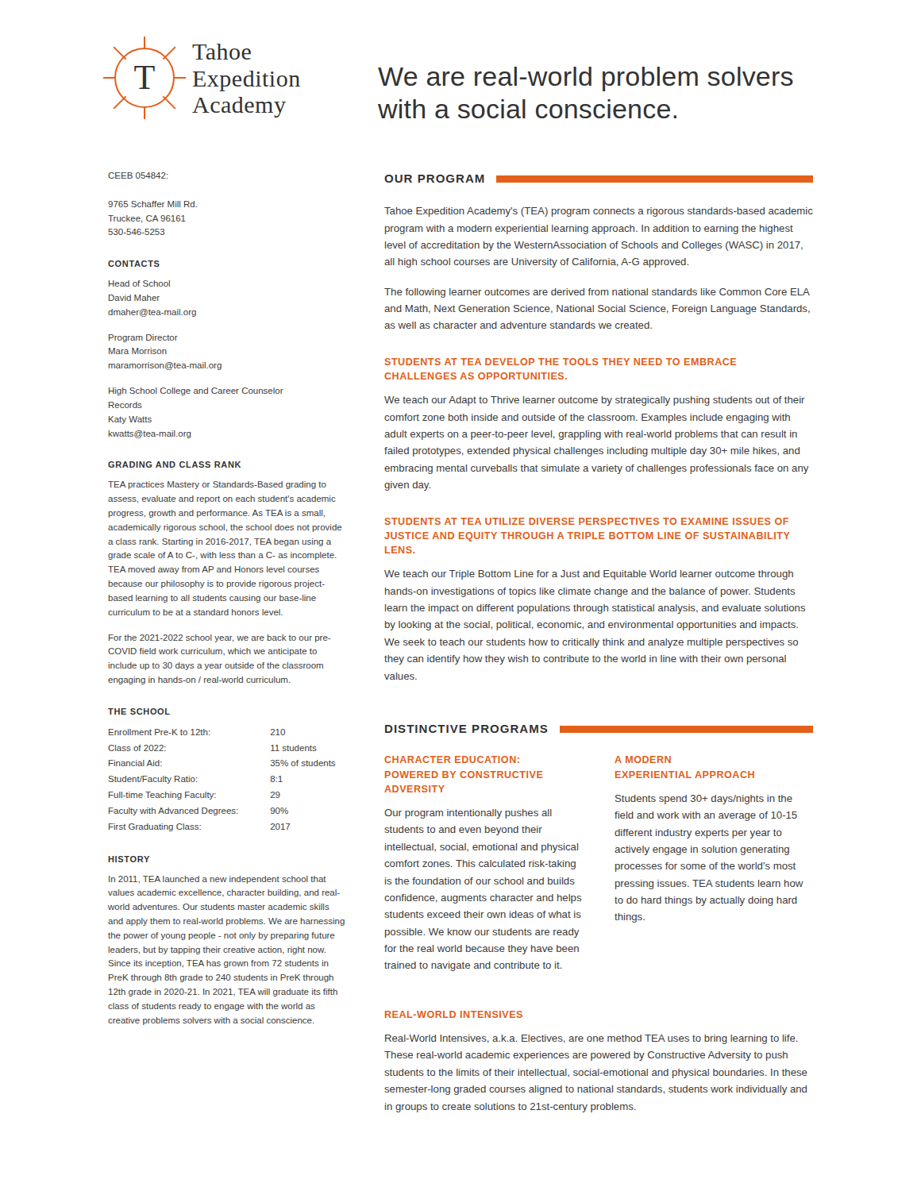T
Tahoe
Expedition
Academy
We are real-world problem solvers
with a social conscience.
CEEB 054842:
9765 Schaffer Mill Rd.
Truckee, CA 96161
530-546-5253
Contacts
Head of School
David Maher
dmaher@tea-mail.org
Program Director
Mara Morrison
maramorrison@tea-mail.org
High School College and Career Counselor
Records
Katy Watts
kwatts@tea-mail.org
Grading and Class Rank
TEA practices Mastery or Standards-Based grading to assess, evaluate and report on each student's academic progress, growth and performance. As TEA is a small, academically rigorous school, the school does not provide a class rank. Starting in 2016-2017, TEA began using a grade scale of A to C-, with less than a C- as incomplete. TEA moved away from AP and Honors level courses because our philosophy is to provide rigorous project-based learning to all students causing our base-line curriculum to be at a standard honors level.
For the 2021-2022 school year, we are back to our pre-COVID field work curriculum, which we anticipate to include up to 30 days a year outside of the classroom engaging in hands-on / real-world curriculum.
The School
| Enrollment Pre-K to 12th: | 210 |
| Class of 2022: | 11 students |
| Financial Aid: | 35% of students |
| Student/Faculty Ratio: | 8:1 |
| Full-time Teaching Faculty: | 29 |
| Faculty with Advanced Degrees: | 90% |
| First Graduating Class: | 2017 |
History
In 2011, TEA launched a new independent school that values academic excellence, character building, and real-world adventures. Our students master academic skills and apply them to real-world problems. We are harnessing the power of young people - not only by preparing future leaders, but by tapping their creative action, right now. Since its inception, TEA has grown from 72 students in PreK through 8th grade to 240 students in PreK through 12th grade in 2020-21. In 2021, TEA will graduate its fifth class of students ready to engage with the world as creative problems solvers with a social conscience.
Our Program
Tahoe Expedition Academy's (TEA) program connects a rigorous standards-based academic program with a modern experiential learning approach. In addition to earning the highest level of accreditation by the WesternAssociation of Schools and Colleges (WASC) in 2017, all high school courses are University of California, A-G approved.
The following learner outcomes are derived from national standards like Common Core ELA and Math, Next Generation Science, National Social Science, Foreign Language Standards, as well as character and adventure standards we created.
Students at TEA develop the tools they need to embrace challenges as opportunities.
We teach our Adapt to Thrive learner outcome by strategically pushing students out of their comfort zone both inside and outside of the classroom. Examples include engaging with adult experts on a peer-to-peer level, grappling with real-world problems that can result in failed prototypes, extended physical challenges including multiple day 30+ mile hikes, and embracing mental curveballs that simulate a variety of challenges professionals face on any given day.
Students at TEA utilize diverse perspectives to examine issues of justice and equity through a triple bottom line of sustainability lens.
We teach our Triple Bottom Line for a Just and Equitable World learner outcome through hands-on investigations of topics like climate change and the balance of power. Students learn the impact on different populations through statistical analysis, and evaluate solutions by looking at the social, political, economic, and environmental opportunities and impacts. We seek to teach our students how to critically think and analyze multiple perspectives so they can identify how they wish to contribute to the world in line with their own personal values.
Distinctive Programs
Character Education:
Powered by Constructive Adversity
Our program intentionally pushes all students to and even beyond their intellectual, social, emotional and physical comfort zones. This calculated risk-taking is the foundation of our school and builds confidence, augments character and helps students exceed their own ideas of what is possible. We know our students are ready for the real world because they have been trained to navigate and contribute to it.
A Modern
Experiential Approach
Students spend 30+ days/nights in the field and work with an average of 10-15 different industry experts per year to actively engage in solution generating processes for some of the world's most pressing issues. TEA students learn how to do hard things by actually doing hard things.
Real-World Intensives
Real-World Intensives, a.k.a. Electives, are one method TEA uses to bring learning to life. These real-world academic experiences are powered by Constructive Adversity to push students to the limits of their intellectual, social-emotional and physical boundaries. In these semester-long graded courses aligned to national standards, students work individually and in groups to create solutions to 21st-century problems.